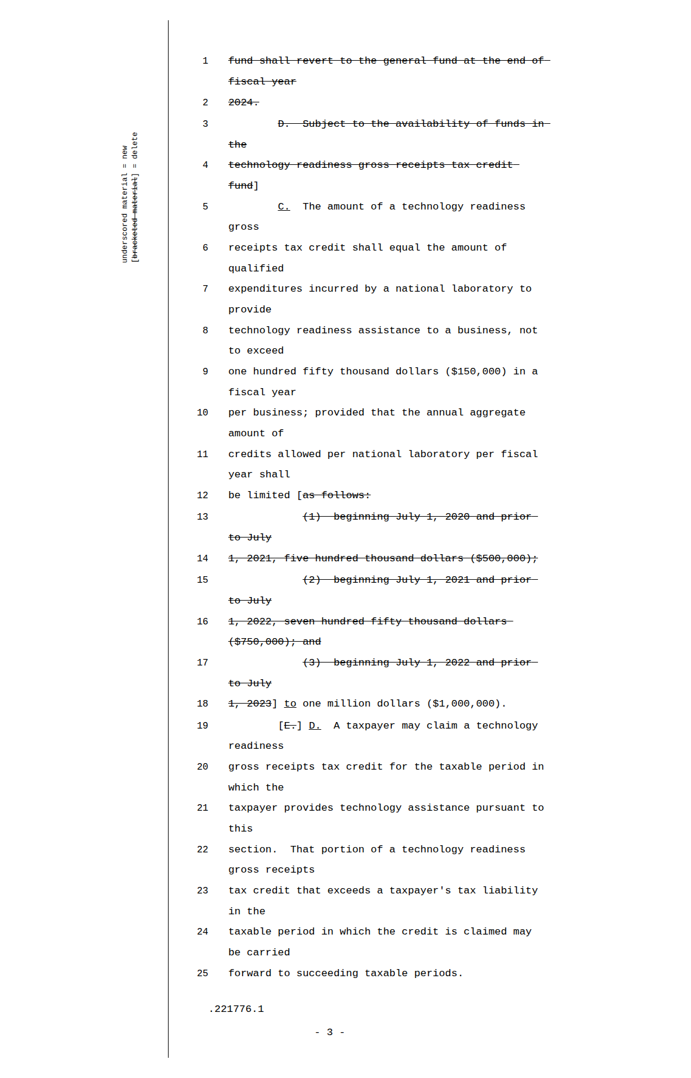underscored material = new
[bracketed material] = delete
1
fund shall revert to the general fund at the end of fiscal year
2
2024.
3
D. Subject to the availability of funds in the
4
technology readiness gross receipts tax credit fund]
5
C. The amount of a technology readiness gross
6
receipts tax credit shall equal the amount of qualified
7
expenditures incurred by a national laboratory to provide
8
technology readiness assistance to a business, not to exceed
9
one hundred fifty thousand dollars ($150,000) in a fiscal year
10
per business; provided that the annual aggregate amount of
11
credits allowed per national laboratory per fiscal year shall
12
be limited [as follows:
13
(1) beginning July 1, 2020 and prior to July
14
1, 2021, five hundred thousand dollars ($500,000);
15
(2) beginning July 1, 2021 and prior to July
16
1, 2022, seven hundred fifty thousand dollars ($750,000); and
17
(3) beginning July 1, 2022 and prior to July
18
1, 2023] to one million dollars ($1,000,000).
19
[E.] D. A taxpayer may claim a technology readiness
20
gross receipts tax credit for the taxable period in which the
21
taxpayer provides technology assistance pursuant to this
22
section. That portion of a technology readiness gross receipts
23
tax credit that exceeds a taxpayer's tax liability in the
24
taxable period in which the credit is claimed may be carried
25
forward to succeeding taxable periods.
.221776.1
- 3 -